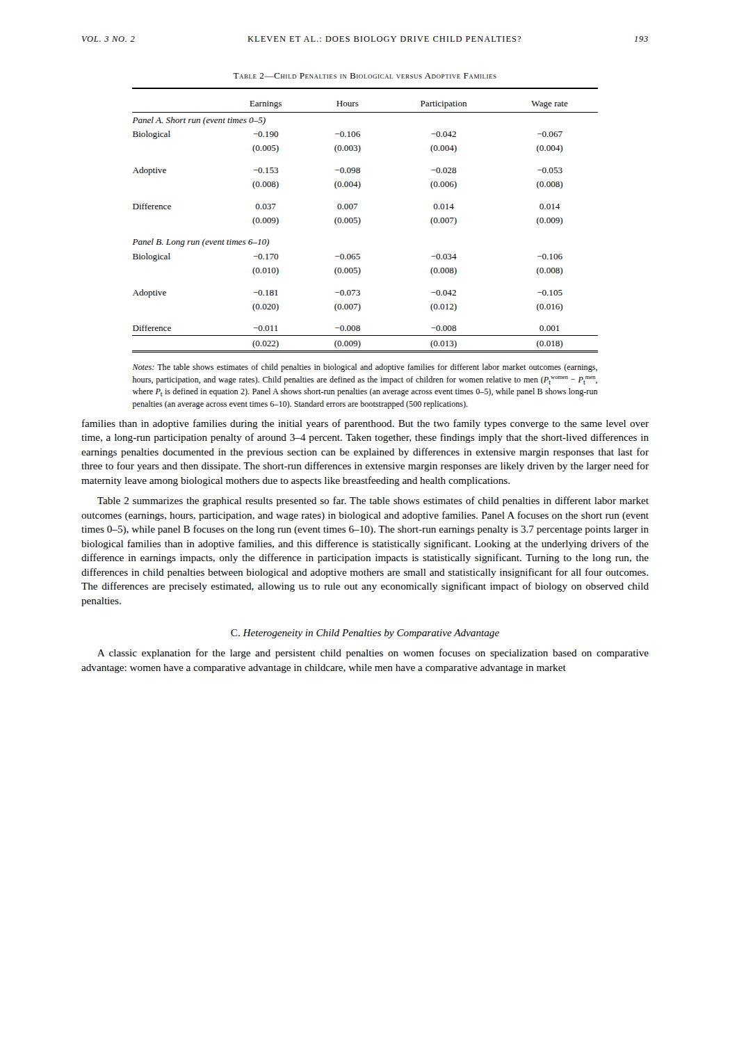VOL. 3 NO. 2 KLEVEN ET AL.: DOES BIOLOGY DRIVE CHILD PENALTIES? 193
Table 2—Child Penalties in Biological versus Adoptive Families
| | Earnings | Hours | Participation | Wage rate |
| --- | --- | --- | --- | --- |
| Panel A. Short run (event times 0–5) |
| Biological | −0.190 | −0.106 | −0.042 | −0.067 |
| | (0.005) | (0.003) | (0.004) | (0.004) |
| Adoptive | −0.153 | −0.098 | −0.028 | −0.053 |
| | (0.008) | (0.004) | (0.006) | (0.008) |
| Difference | 0.037 | 0.007 | 0.014 | 0.014 |
| | (0.009) | (0.005) | (0.007) | (0.009) |
| Panel B. Long run (event times 6–10) |
| Biological | −0.170 | −0.065 | −0.034 | −0.106 |
| | (0.010) | (0.005) | (0.008) | (0.008) |
| Adoptive | −0.181 | −0.073 | −0.042 | −0.105 |
| | (0.020) | (0.007) | (0.012) | (0.016) |
| Difference | −0.011 | −0.008 | −0.008 | 0.001 |
| | (0.022) | (0.009) | (0.013) | (0.018) |
Notes: The table shows estimates of child penalties in biological and adoptive families for different labor market outcomes (earnings, hours, participation, and wage rates). Child penalties are defined as the impact of children for women relative to men (Ptwomen − Ptmen, where Pt is defined in equation 2). Panel A shows short-run penalties (an average across event times 0–5), while panel B shows long-run penalties (an average across event times 6–10). Standard errors are bootstrapped (500 replications).
families than in adoptive families during the initial years of parenthood. But the two family types converge to the same level over time, a long-run participation penalty of around 3–4 percent. Taken together, these findings imply that the short-lived differences in earnings penalties documented in the previous section can be explained by differences in extensive margin responses that last for three to four years and then dissipate. The short-run differences in extensive margin responses are likely driven by the larger need for maternity leave among biological mothers due to aspects like breastfeeding and health complications.
Table 2 summarizes the graphical results presented so far. The table shows estimates of child penalties in different labor market outcomes (earnings, hours, participation, and wage rates) in biological and adoptive families. Panel A focuses on the short run (event times 0–5), while panel B focuses on the long run (event times 6–10). The short-run earnings penalty is 3.7 percentage points larger in biological families than in adoptive families, and this difference is statistically significant. Looking at the underlying drivers of the difference in earnings impacts, only the difference in participation impacts is statistically significant. Turning to the long run, the differences in child penalties between biological and adoptive mothers are small and statistically insignificant for all four outcomes. The differences are precisely estimated, allowing us to rule out any economically significant impact of biology on observed child penalties.
C. Heterogeneity in Child Penalties by Comparative Advantage
A classic explanation for the large and persistent child penalties on women focuses on specialization based on comparative advantage: women have a comparative advantage in childcare, while men have a comparative advantage in market